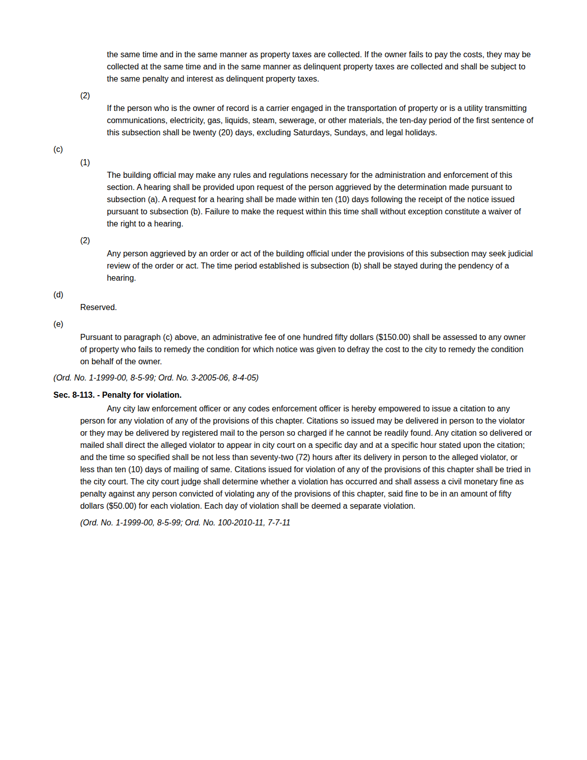the same time and in the same manner as property taxes are collected. If the owner fails to pay the costs, they may be collected at the same time and in the same manner as delinquent property taxes are collected and shall be subject to the same penalty and interest as delinquent property taxes.
(2)
If the person who is the owner of record is a carrier engaged in the transportation of property or is a utility transmitting communications, electricity, gas, liquids, steam, sewerage, or other materials, the ten-day period of the first sentence of this subsection shall be twenty (20) days, excluding Saturdays, Sundays, and legal holidays.
(c)
(1)
The building official may make any rules and regulations necessary for the administration and enforcement of this section. A hearing shall be provided upon request of the person aggrieved by the determination made pursuant to subsection (a). A request for a hearing shall be made within ten (10) days following the receipt of the notice issued pursuant to subsection (b). Failure to make the request within this time shall without exception constitute a waiver of the right to a hearing.
(2)
Any person aggrieved by an order or act of the building official under the provisions of this subsection may seek judicial review of the order or act. The time period established is subsection (b) shall be stayed during the pendency of a hearing.
(d)
Reserved.
(e)
Pursuant to paragraph (c) above, an administrative fee of one hundred fifty dollars ($150.00) shall be assessed to any owner of property who fails to remedy the condition for which notice was given to defray the cost to the city to remedy the condition on behalf of the owner.
(Ord. No. 1-1999-00, 8-5-99; Ord. No. 3-2005-06, 8-4-05)
Sec. 8-113. - Penalty for violation.
Any city law enforcement officer or any codes enforcement officer is hereby empowered to issue a citation to any person for any violation of any of the provisions of this chapter. Citations so issued may be delivered in person to the violator or they may be delivered by registered mail to the person so charged if he cannot be readily found. Any citation so delivered or mailed shall direct the alleged violator to appear in city court on a specific day and at a specific hour stated upon the citation; and the time so specified shall be not less than seventy-two (72) hours after its delivery in person to the alleged violator, or less than ten (10) days of mailing of same. Citations issued for violation of any of the provisions of this chapter shall be tried in the city court. The city court judge shall determine whether a violation has occurred and shall assess a civil monetary fine as penalty against any person convicted of violating any of the provisions of this chapter, said fine to be in an amount of fifty dollars ($50.00) for each violation. Each day of violation shall be deemed a separate violation.
(Ord. No. 1-1999-00, 8-5-99; Ord. No. 100-2010-11, 7-7-11